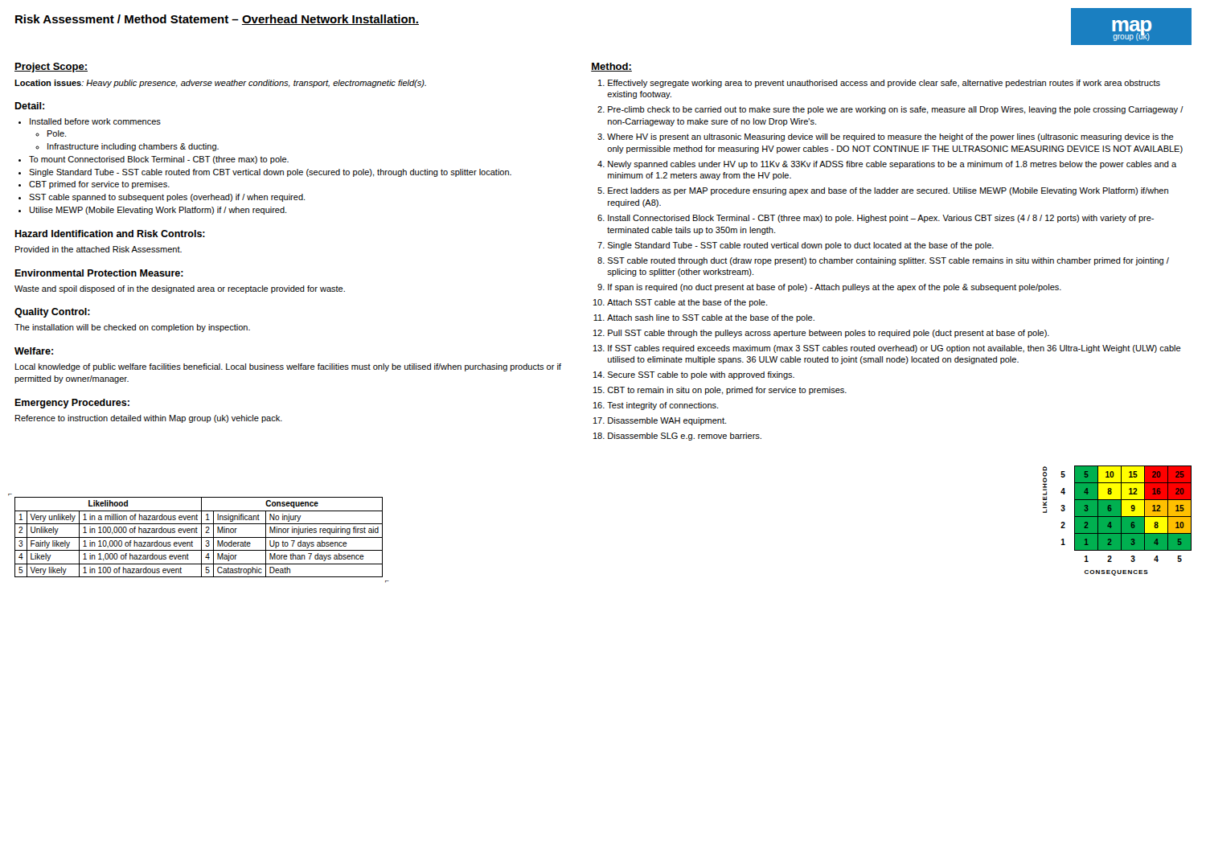Risk Assessment / Method Statement – Overhead Network Installation.
map group (uk)
Project Scope:
Location issues: Heavy public presence, adverse weather conditions, transport, electromagnetic field(s).
Detail:
Installed before work commences
Pole.
Infrastructure including chambers & ducting.
To mount Connectorised Block Terminal - CBT (three max) to pole.
Single Standard Tube - SST cable routed from CBT vertical down pole (secured to pole), through ducting to splitter location.
CBT primed for service to premises.
SST cable spanned to subsequent poles (overhead) if / when required.
Utilise MEWP (Mobile Elevating Work Platform) if / when required.
Hazard Identification and Risk Controls:
Provided in the attached Risk Assessment.
Environmental Protection Measure:
Waste and spoil disposed of in the designated area or receptacle provided for waste.
Quality Control:
The installation will be checked on completion by inspection.
Welfare:
Local knowledge of public welfare facilities beneficial. Local business welfare facilities must only be utilised if/when purchasing products or if permitted by owner/manager.
Emergency Procedures:
Reference to instruction detailed within Map group (uk) vehicle pack.
Method:
Effectively segregate working area to prevent unauthorised access and provide clear safe, alternative pedestrian routes if work area obstructs existing footway.
Pre-climb check to be carried out to make sure the pole we are working on is safe, measure all Drop Wires, leaving the pole crossing Carriageway / non-Carriageway to make sure of no low Drop Wire's.
Where HV is present an ultrasonic Measuring device will be required to measure the height of the power lines (ultrasonic measuring device is the only permissible method for measuring HV power cables - DO NOT CONTINUE IF THE ULTRASONIC MEASURING DEVICE IS NOT AVAILABLE)
Newly spanned cables under HV up to 11Kv & 33Kv if ADSS fibre cable separations to be a minimum of 1.8 metres below the power cables and a minimum of 1.2 meters away from the HV pole.
Erect ladders as per MAP procedure ensuring apex and base of the ladder are secured. Utilise MEWP (Mobile Elevating Work Platform) if/when required (A8).
Install Connectorised Block Terminal - CBT (three max) to pole. Highest point – Apex. Various CBT sizes (4 / 8 / 12 ports) with variety of pre-terminated cable tails up to 350m in length.
Single Standard Tube - SST cable routed vertical down pole to duct located at the base of the pole.
SST cable routed through duct (draw rope present) to chamber containing splitter. SST cable remains in situ within chamber primed for jointing / splicing to splitter (other workstream).
If span is required (no duct present at base of pole) - Attach pulleys at the apex of the pole & subsequent pole/poles.
Attach SST cable at the base of the pole.
Attach sash line to SST cable at the base of the pole.
Pull SST cable through the pulleys across aperture between poles to required pole (duct present at base of pole).
If SST cables required exceeds maximum (max 3 SST cables routed overhead) or UG option not available, then 36 Ultra-Light Weight (ULW) cable utilised to eliminate multiple spans. 36 ULW cable routed to joint (small node) located on designated pole.
Secure SST cable to pole with approved fixings.
CBT to remain in situ on pole, primed for service to premises.
Test integrity of connections.
Disassemble WAH equipment.
Disassemble SLG e.g. remove barriers.
⌐ ⌐
| Likelihood | Consequence |
| --- | --- |
| 1 | Very unlikely | 1 in a million of hazardous event | 1 | Insignificant | No injury |
| 2 | Unlikely | 1 in 100,000 of hazardous event | 2 | Minor | Minor injuries requiring first aid |
| 3 | Fairly likely | 1 in 10,000 of hazardous event | 3 | Moderate | Up to 7 days absence |
| 4 | Likely | 1 in 1,000 of hazardous event | 4 | Major | More than 7 days absence |
| 5 | Very likely | 1 in 100 of hazardous event | 5 | Catastrophic | Death |
LIKELIHOOD
| 5 | 5 | 10 | 15 | 20 | 25 |
| 4 | 4 | 8 | 12 | 16 | 20 |
| 3 | 3 | 6 | 9 | 12 | 15 |
| 2 | 2 | 4 | 6 | 8 | 10 |
| 1 | 1 | 2 | 3 | 4 | 5 |
| | 1 | 2 | 3 | 4 | 5 |
CONSEQUENCES